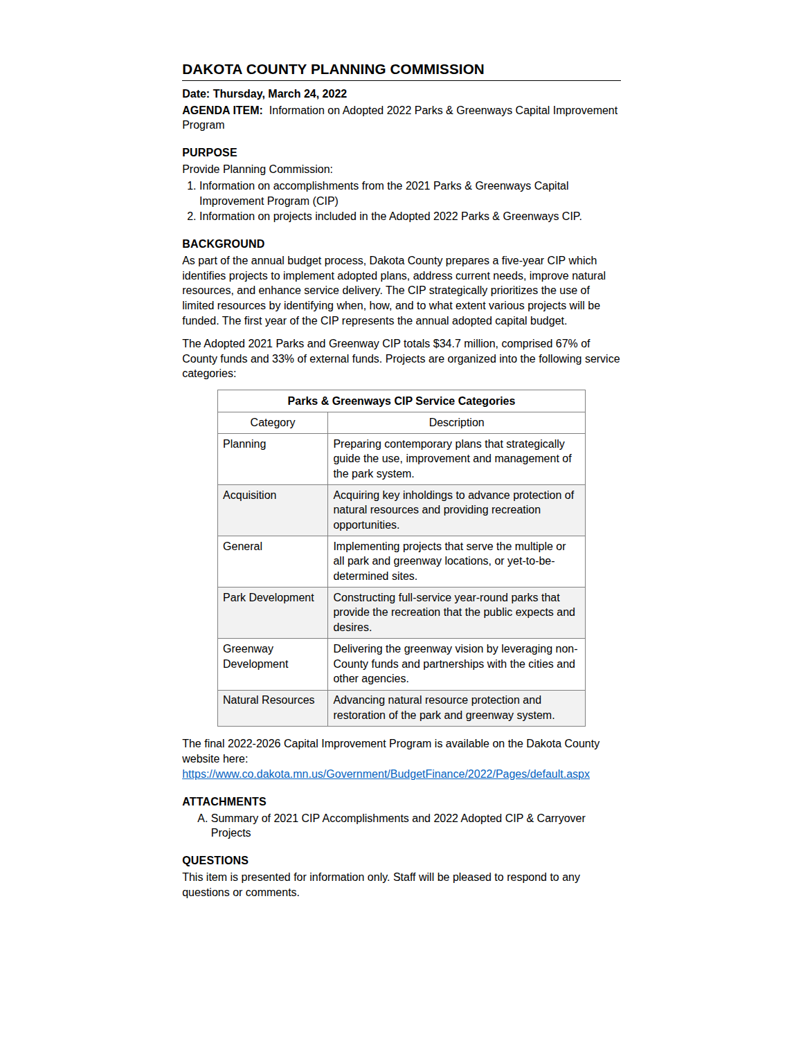DAKOTA COUNTY PLANNING COMMISSION
Date: Thursday, March 24, 2022
AGENDA ITEM: Information on Adopted 2022 Parks & Greenways Capital Improvement Program
Purpose
Provide Planning Commission:
Information on accomplishments from the 2021 Parks & Greenways Capital Improvement Program (CIP)
Information on projects included in the Adopted 2022 Parks & Greenways CIP.
Background
As part of the annual budget process, Dakota County prepares a five-year CIP which identifies projects to implement adopted plans, address current needs, improve natural resources, and enhance service delivery. The CIP strategically prioritizes the use of limited resources by identifying when, how, and to what extent various projects will be funded. The first year of the CIP represents the annual adopted capital budget.
The Adopted 2021 Parks and Greenway CIP totals $34.7 million, comprised 67% of County funds and 33% of external funds. Projects are organized into the following service categories:
| Parks & Greenways CIP Service Categories |
| --- |
| Category | Description |
| Planning | Preparing contemporary plans that strategically guide the use, improvement and management of the park system. |
| Acquisition | Acquiring key inholdings to advance protection of natural resources and providing recreation opportunities. |
| General | Implementing projects that serve the multiple or all park and greenway locations, or yet-to-be-determined sites. |
| Park Development | Constructing full-service year-round parks that provide the recreation that the public expects and desires. |
| Greenway Development | Delivering the greenway vision by leveraging non-County funds and partnerships with the cities and other agencies. |
| Natural Resources | Advancing natural resource protection and restoration of the park and greenway system. |
The final 2022-2026 Capital Improvement Program is available on the Dakota County website here:
https://www.co.dakota.mn.us/Government/BudgetFinance/2022/Pages/default.aspx
Attachments
Summary of 2021 CIP Accomplishments and 2022 Adopted CIP & Carryover Projects
Questions
This item is presented for information only. Staff will be pleased to respond to any questions or comments.